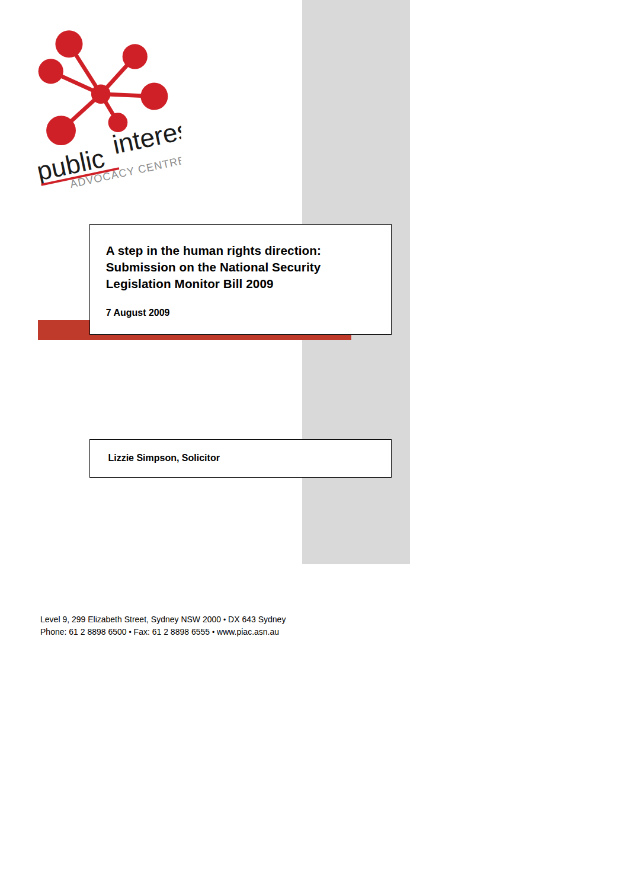public interest ADVOCACY CENTRE LTD
A step in the human rights direction:
Submission on the National Security Legislation Monitor Bill 2009
7 August 2009
Lizzie Simpson, Solicitor
Level 9, 299 Elizabeth Street, Sydney NSW 2000 • DX 643 Sydney
Phone: 61 2 8898 6500 • Fax: 61 2 8898 6555 • www.piac.asn.au